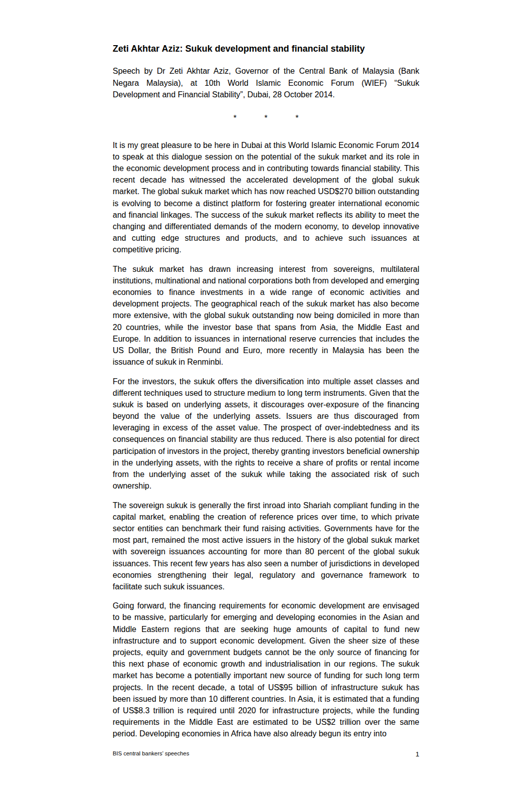Zeti Akhtar Aziz: Sukuk development and financial stability
Speech by Dr Zeti Akhtar Aziz, Governor of the Central Bank of Malaysia (Bank Negara Malaysia), at 10th World Islamic Economic Forum (WIEF) “Sukuk Development and Financial Stability”, Dubai, 28 October 2014.
* * *
It is my great pleasure to be here in Dubai at this World Islamic Economic Forum 2014 to speak at this dialogue session on the potential of the sukuk market and its role in the economic development process and in contributing towards financial stability. This recent decade has witnessed the accelerated development of the global sukuk market. The global sukuk market which has now reached USD$270 billion outstanding is evolving to become a distinct platform for fostering greater international economic and financial linkages. The success of the sukuk market reflects its ability to meet the changing and differentiated demands of the modern economy, to develop innovative and cutting edge structures and products, and to achieve such issuances at competitive pricing.
The sukuk market has drawn increasing interest from sovereigns, multilateral institutions, multinational and national corporations both from developed and emerging economies to finance investments in a wide range of economic activities and development projects. The geographical reach of the sukuk market has also become more extensive, with the global sukuk outstanding now being domiciled in more than 20 countries, while the investor base that spans from Asia, the Middle East and Europe. In addition to issuances in international reserve currencies that includes the US Dollar, the British Pound and Euro, more recently in Malaysia has been the issuance of sukuk in Renminbi.
For the investors, the sukuk offers the diversification into multiple asset classes and different techniques used to structure medium to long term instruments. Given that the sukuk is based on underlying assets, it discourages over-exposure of the financing beyond the value of the underlying assets. Issuers are thus discouraged from leveraging in excess of the asset value. The prospect of over-indebtedness and its consequences on financial stability are thus reduced. There is also potential for direct participation of investors in the project, thereby granting investors beneficial ownership in the underlying assets, with the rights to receive a share of profits or rental income from the underlying asset of the sukuk while taking the associated risk of such ownership.
The sovereign sukuk is generally the first inroad into Shariah compliant funding in the capital market, enabling the creation of reference prices over time, to which private sector entities can benchmark their fund raising activities. Governments have for the most part, remained the most active issuers in the history of the global sukuk market with sovereign issuances accounting for more than 80 percent of the global sukuk issuances. This recent few years has also seen a number of jurisdictions in developed economies strengthening their legal, regulatory and governance framework to facilitate such sukuk issuances.
Going forward, the financing requirements for economic development are envisaged to be massive, particularly for emerging and developing economies in the Asian and Middle Eastern regions that are seeking huge amounts of capital to fund new infrastructure and to support economic development. Given the sheer size of these projects, equity and government budgets cannot be the only source of financing for this next phase of economic growth and industrialisation in our regions. The sukuk market has become a potentially important new source of funding for such long term projects. In the recent decade, a total of US$95 billion of infrastructure sukuk has been issued by more than 10 different countries. In Asia, it is estimated that a funding of US$8.3 trillion is required until 2020 for infrastructure projects, while the funding requirements in the Middle East are estimated to be US$2 trillion over the same period. Developing economies in Africa have also already begun its entry into
BIS central bankers’ speeches 1